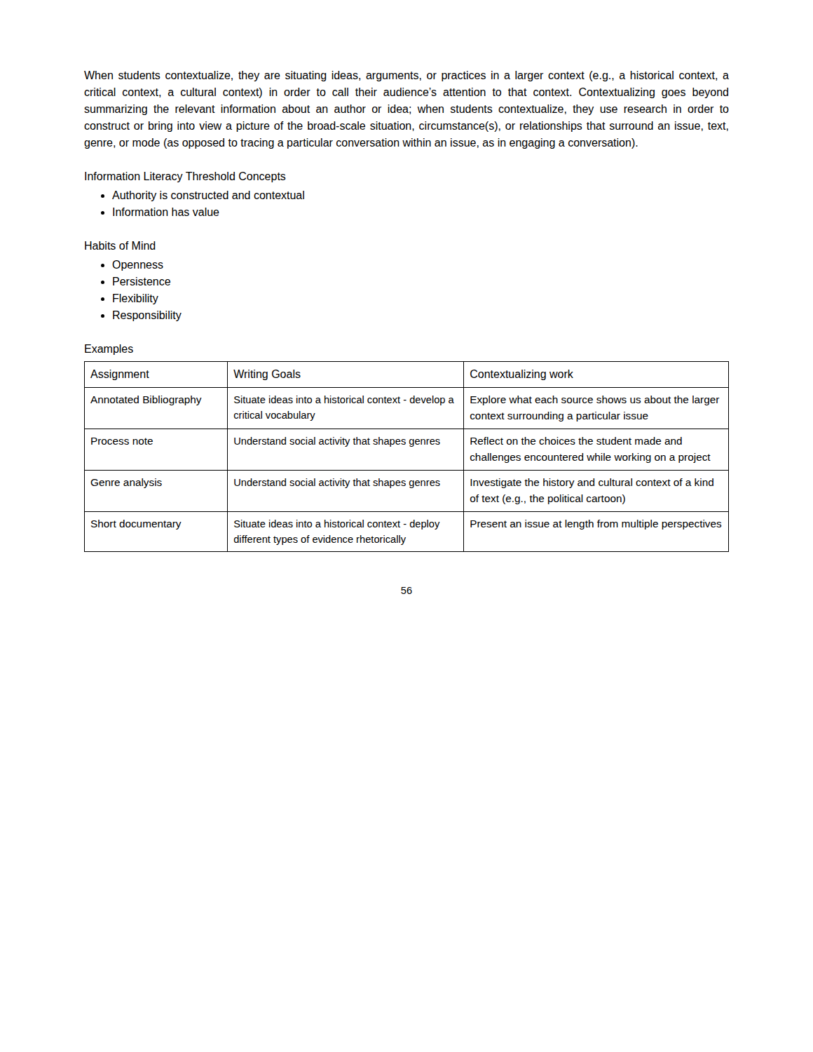When students contextualize, they are situating ideas, arguments, or practices in a larger context (e.g., a historical context, a critical context, a cultural context) in order to call their audience’s attention to that context. Contextualizing goes beyond summarizing the relevant information about an author or idea; when students contextualize, they use research in order to construct or bring into view a picture of the broad-scale situation, circumstance(s), or relationships that surround an issue, text, genre, or mode (as opposed to tracing a particular conversation within an issue, as in engaging a conversation).
Information Literacy Threshold Concepts
Authority is constructed and contextual
Information has value
Habits of Mind
Openness
Persistence
Flexibility
Responsibility
Examples
| Assignment | Writing Goals | Contextualizing work |
| --- | --- | --- |
| Annotated Bibliography | Situate ideas into a historical context - develop a critical vocabulary | Explore what each source shows us about the larger context surrounding a particular issue |
| Process note | Understand social activity that shapes genres | Reflect on the choices the student made and challenges encountered while working on a project |
| Genre analysis | Understand social activity that shapes genres | Investigate the history and cultural context of a kind of text (e.g., the political cartoon) |
| Short documentary | Situate ideas into a historical context - deploy different types of evidence rhetorically | Present an issue at length from multiple perspectives |
56